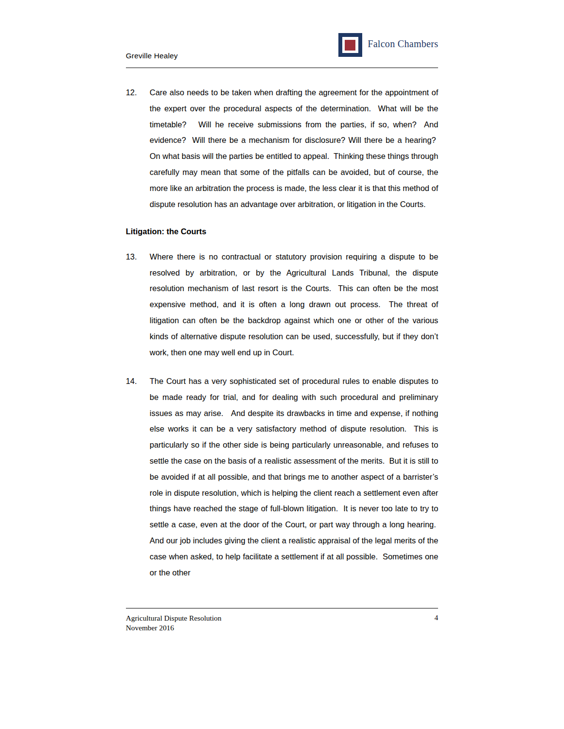Greville Healey
Falcon Chambers
Care also needs to be taken when drafting the agreement for the appointment of the expert over the procedural aspects of the determination. What will be the timetable? Will he receive submissions from the parties, if so, when? And evidence? Will there be a mechanism for disclosure? Will there be a hearing? On what basis will the parties be entitled to appeal. Thinking these things through carefully may mean that some of the pitfalls can be avoided, but of course, the more like an arbitration the process is made, the less clear it is that this method of dispute resolution has an advantage over arbitration, or litigation in the Courts.
Litigation: the Courts
Where there is no contractual or statutory provision requiring a dispute to be resolved by arbitration, or by the Agricultural Lands Tribunal, the dispute resolution mechanism of last resort is the Courts. This can often be the most expensive method, and it is often a long drawn out process. The threat of litigation can often be the backdrop against which one or other of the various kinds of alternative dispute resolution can be used, successfully, but if they don’t work, then one may well end up in Court.
The Court has a very sophisticated set of procedural rules to enable disputes to be made ready for trial, and for dealing with such procedural and preliminary issues as may arise. And despite its drawbacks in time and expense, if nothing else works it can be a very satisfactory method of dispute resolution. This is particularly so if the other side is being particularly unreasonable, and refuses to settle the case on the basis of a realistic assessment of the merits. But it is still to be avoided if at all possible, and that brings me to another aspect of a barrister’s role in dispute resolution, which is helping the client reach a settlement even after things have reached the stage of full-blown litigation. It is never too late to try to settle a case, even at the door of the Court, or part way through a long hearing. And our job includes giving the client a realistic appraisal of the legal merits of the case when asked, to help facilitate a settlement if at all possible. Sometimes one or the other
Agricultural Dispute Resolution
November 2016
4